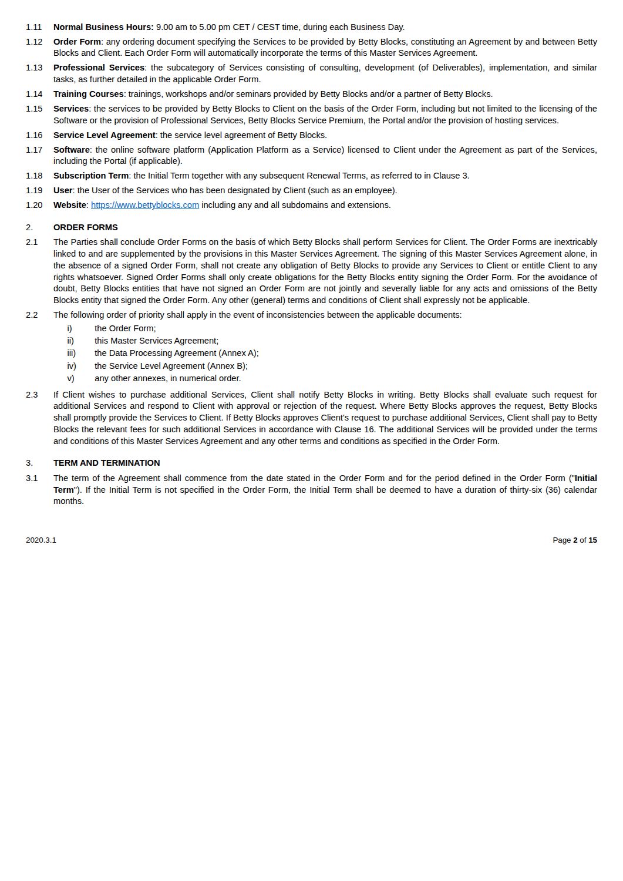1.11
Normal Business Hours: 9.00 am to 5.00 pm CET / CEST time, during each Business Day.
1.12
Order Form: any ordering document specifying the Services to be provided by Betty Blocks, constituting an Agreement by and between Betty Blocks and Client. Each Order Form will automatically incorporate the terms of this Master Services Agreement.
1.13
Professional Services: the subcategory of Services consisting of consulting, development (of Deliverables), implementation, and similar tasks, as further detailed in the applicable Order Form.
1.14
Training Courses: trainings, workshops and/or seminars provided by Betty Blocks and/or a partner of Betty Blocks.
1.15
Services: the services to be provided by Betty Blocks to Client on the basis of the Order Form, including but not limited to the licensing of the Software or the provision of Professional Services, Betty Blocks Service Premium, the Portal and/or the provision of hosting services.
1.16
Service Level Agreement: the service level agreement of Betty Blocks.
1.17
Software: the online software platform (Application Platform as a Service) licensed to Client under the Agreement as part of the Services, including the Portal (if applicable).
1.18
Subscription Term: the Initial Term together with any subsequent Renewal Terms, as referred to in Clause 3.
1.19
User: the User of the Services who has been designated by Client (such as an employee).
1.20
Website: https://www.bettyblocks.com including any and all subdomains and extensions.
2.
ORDER FORMS
2.1
The Parties shall conclude Order Forms on the basis of which Betty Blocks shall perform Services for Client. The Order Forms are inextricably linked to and are supplemented by the provisions in this Master Services Agreement. The signing of this Master Services Agreement alone, in the absence of a signed Order Form, shall not create any obligation of Betty Blocks to provide any Services to Client or entitle Client to any rights whatsoever. Signed Order Forms shall only create obligations for the Betty Blocks entity signing the Order Form. For the avoidance of doubt, Betty Blocks entities that have not signed an Order Form are not jointly and severally liable for any acts and omissions of the Betty Blocks entity that signed the Order Form. Any other (general) terms and conditions of Client shall expressly not be applicable.
2.2
The following order of priority shall apply in the event of inconsistencies between the applicable documents:
i) the Order Form;
ii) this Master Services Agreement;
iii) the Data Processing Agreement (Annex A);
iv) the Service Level Agreement (Annex B);
v) any other annexes, in numerical order.
2.3
If Client wishes to purchase additional Services, Client shall notify Betty Blocks in writing. Betty Blocks shall evaluate such request for additional Services and respond to Client with approval or rejection of the request. Where Betty Blocks approves the request, Betty Blocks shall promptly provide the Services to Client. If Betty Blocks approves Client's request to purchase additional Services, Client shall pay to Betty Blocks the relevant fees for such additional Services in accordance with Clause 16. The additional Services will be provided under the terms and conditions of this Master Services Agreement and any other terms and conditions as specified in the Order Form.
3.
TERM AND TERMINATION
3.1
The term of the Agreement shall commence from the date stated in the Order Form and for the period defined in the Order Form ("Initial Term"). If the Initial Term is not specified in the Order Form, the Initial Term shall be deemed to have a duration of thirty-six (36) calendar months.
2020.3.1
Page 2 of 15